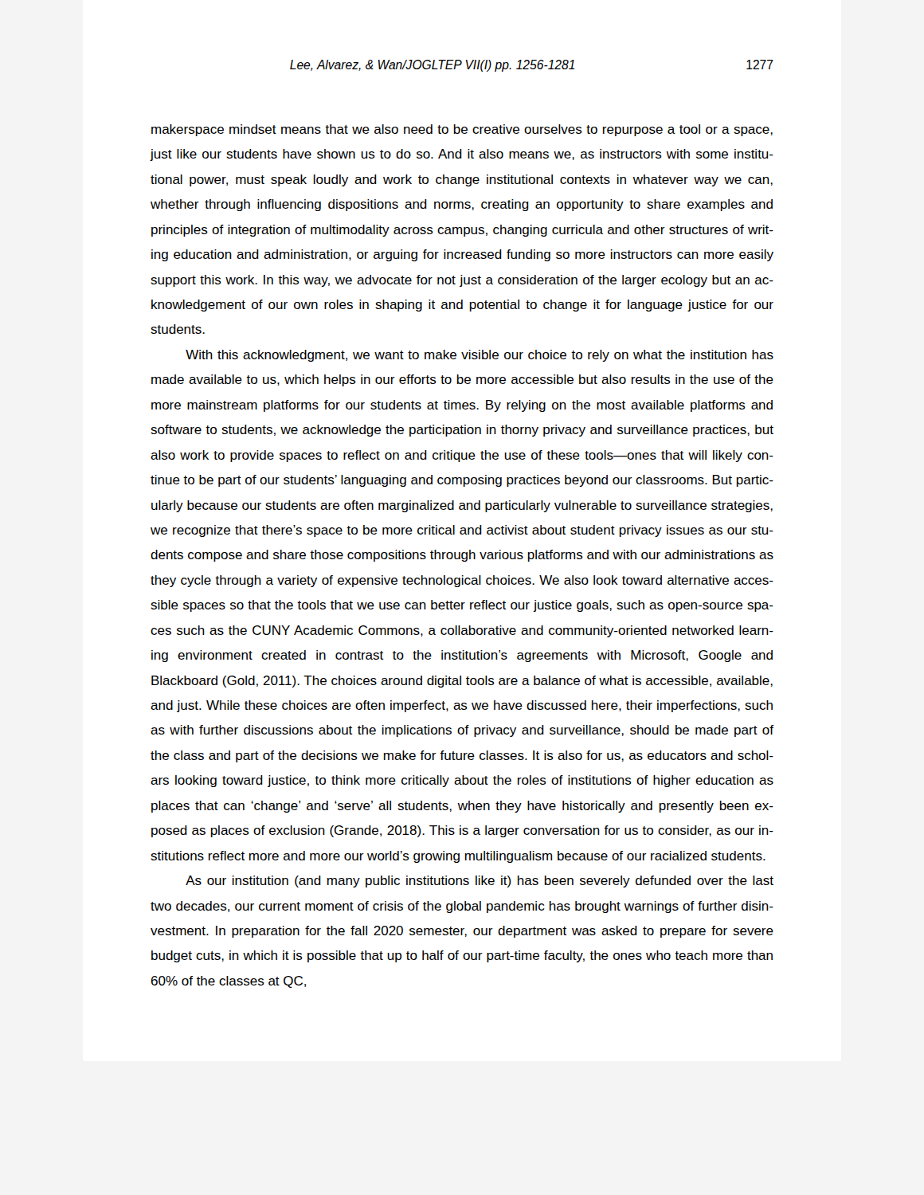Lee, Alvarez, & Wan/JOGLTEP VII(I) pp. 1256-1281 1277
makerspace mindset means that we also need to be creative ourselves to repurpose a tool or a space, just like our students have shown us to do so. And it also means we, as instructors with some institutional power, must speak loudly and work to change institutional contexts in whatever way we can, whether through influencing dispositions and norms, creating an opportunity to share examples and principles of integration of multimodality across campus, changing curricula and other structures of writing education and administration, or arguing for increased funding so more instructors can more easily support this work. In this way, we advocate for not just a consideration of the larger ecology but an acknowledgement of our own roles in shaping it and potential to change it for language justice for our students.
With this acknowledgment, we want to make visible our choice to rely on what the institution has made available to us, which helps in our efforts to be more accessible but also results in the use of the more mainstream platforms for our students at times. By relying on the most available platforms and software to students, we acknowledge the participation in thorny privacy and surveillance practices, but also work to provide spaces to reflect on and critique the use of these tools—ones that will likely continue to be part of our students’ languaging and composing practices beyond our classrooms. But particularly because our students are often marginalized and particularly vulnerable to surveillance strategies, we recognize that there’s space to be more critical and activist about student privacy issues as our students compose and share those compositions through various platforms and with our administrations as they cycle through a variety of expensive technological choices. We also look toward alternative accessible spaces so that the tools that we use can better reflect our justice goals, such as open-source spaces such as the CUNY Academic Commons, a collaborative and community-oriented networked learning environment created in contrast to the institution’s agreements with Microsoft, Google and Blackboard (Gold, 2011). The choices around digital tools are a balance of what is accessible, available, and just. While these choices are often imperfect, as we have discussed here, their imperfections, such as with further discussions about the implications of privacy and surveillance, should be made part of the class and part of the decisions we make for future classes. It is also for us, as educators and scholars looking toward justice, to think more critically about the roles of institutions of higher education as places that can ‘change’ and ‘serve’ all students, when they have historically and presently been exposed as places of exclusion (Grande, 2018). This is a larger conversation for us to consider, as our institutions reflect more and more our world’s growing multilingualism because of our racialized students.
As our institution (and many public institutions like it) has been severely defunded over the last two decades, our current moment of crisis of the global pandemic has brought warnings of further disinvestment. In preparation for the fall 2020 semester, our department was asked to prepare for severe budget cuts, in which it is possible that up to half of our part-time faculty, the ones who teach more than 60% of the classes at QC,